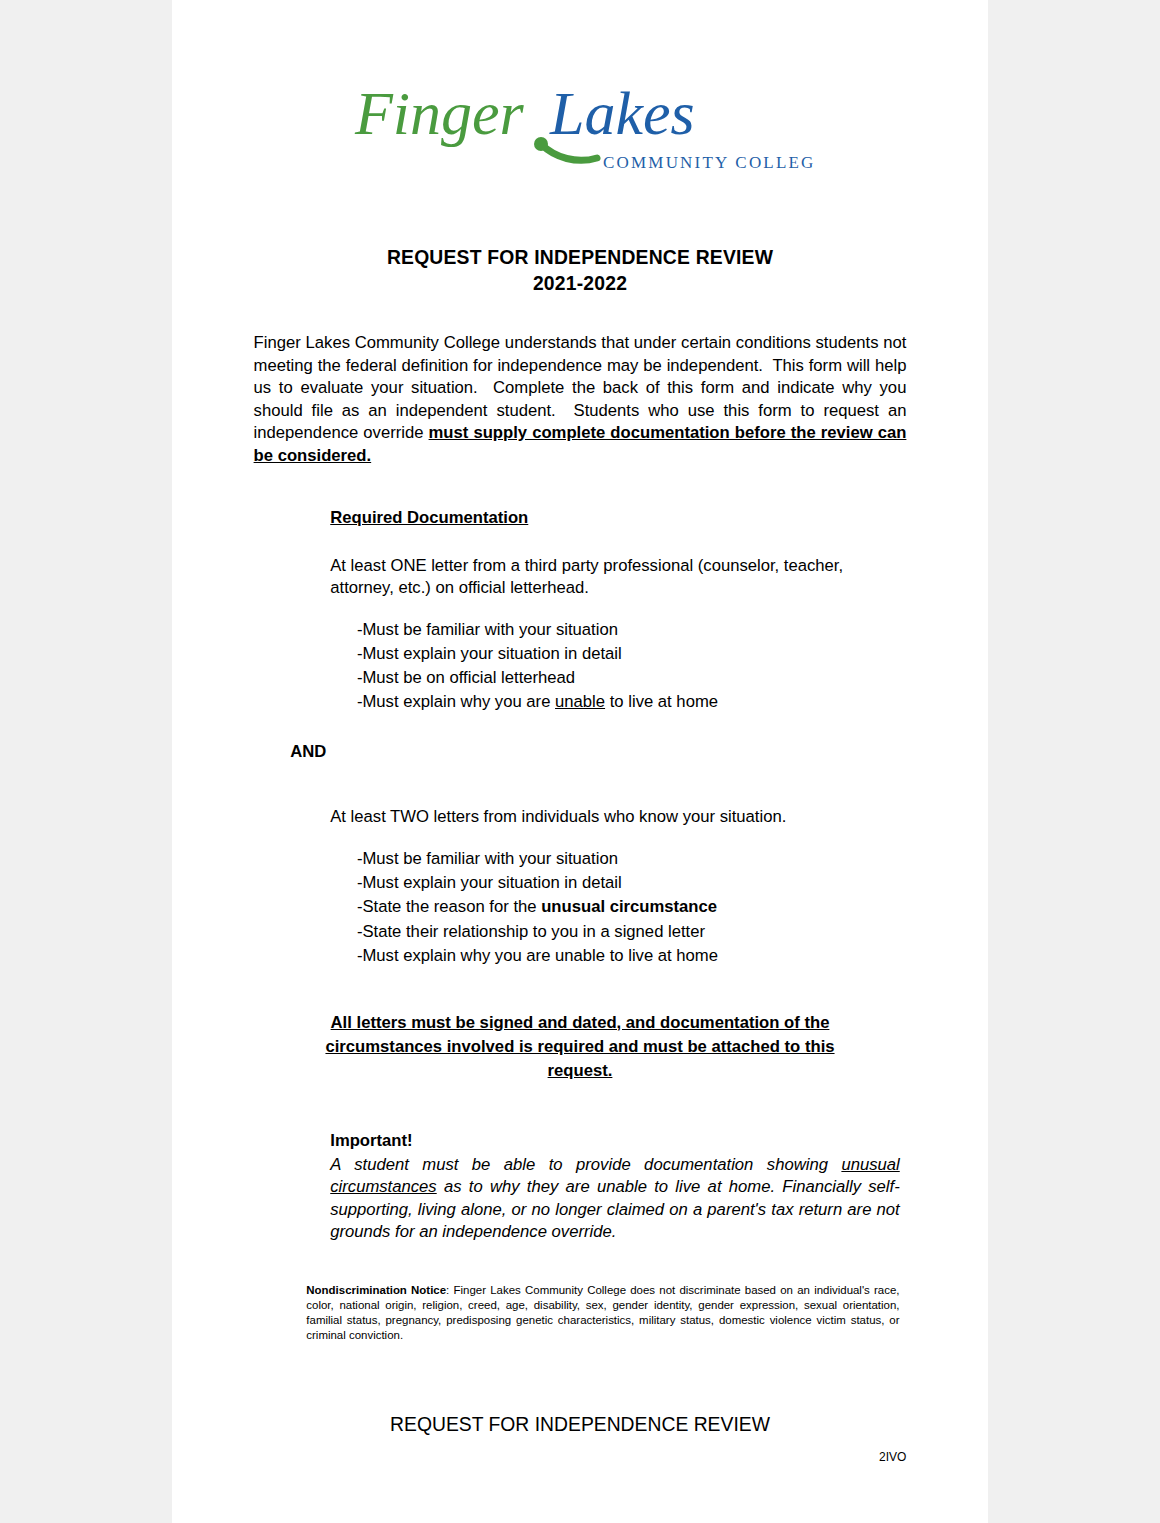Finger Lakes COMMUNITY COLLEGE
REQUEST FOR INDEPENDENCE REVIEW2021-2022
Finger Lakes Community College understands that under certain conditions students not meeting the federal definition for independence may be independent. This form will help us to evaluate your situation. Complete the back of this form and indicate why you should file as an independent student. Students who use this form to request an independence override must supply complete documentation before the review can be considered.
Required Documentation
At least ONE letter from a third party professional (counselor, teacher, attorney, etc.) on official letterhead.
-Must be familiar with your situation
-Must explain your situation in detail
-Must be on official letterhead
-Must explain why you are unable to live at home
AND
At least TWO letters from individuals who know your situation.
-Must be familiar with your situation
-Must explain your situation in detail
-State the reason for the unusual circumstance
-State their relationship to you in a signed letter
-Must explain why you are unable to live at home
All letters must be signed and dated, and documentation of the circumstances involved is required and must be attached to this request.
Important!
A student must be able to provide documentation showing unusual circumstances as to why they are unable to live at home. Financially self-supporting, living alone, or no longer claimed on a parent's tax return are not grounds for an independence override.
Nondiscrimination Notice: Finger Lakes Community College does not discriminate based on an individual's race, color, national origin, religion, creed, age, disability, sex, gender identity, gender expression, sexual orientation, familial status, pregnancy, predisposing genetic characteristics, military status, domestic violence victim status, or criminal conviction.
REQUEST FOR INDEPENDENCE REVIEW
2IVO